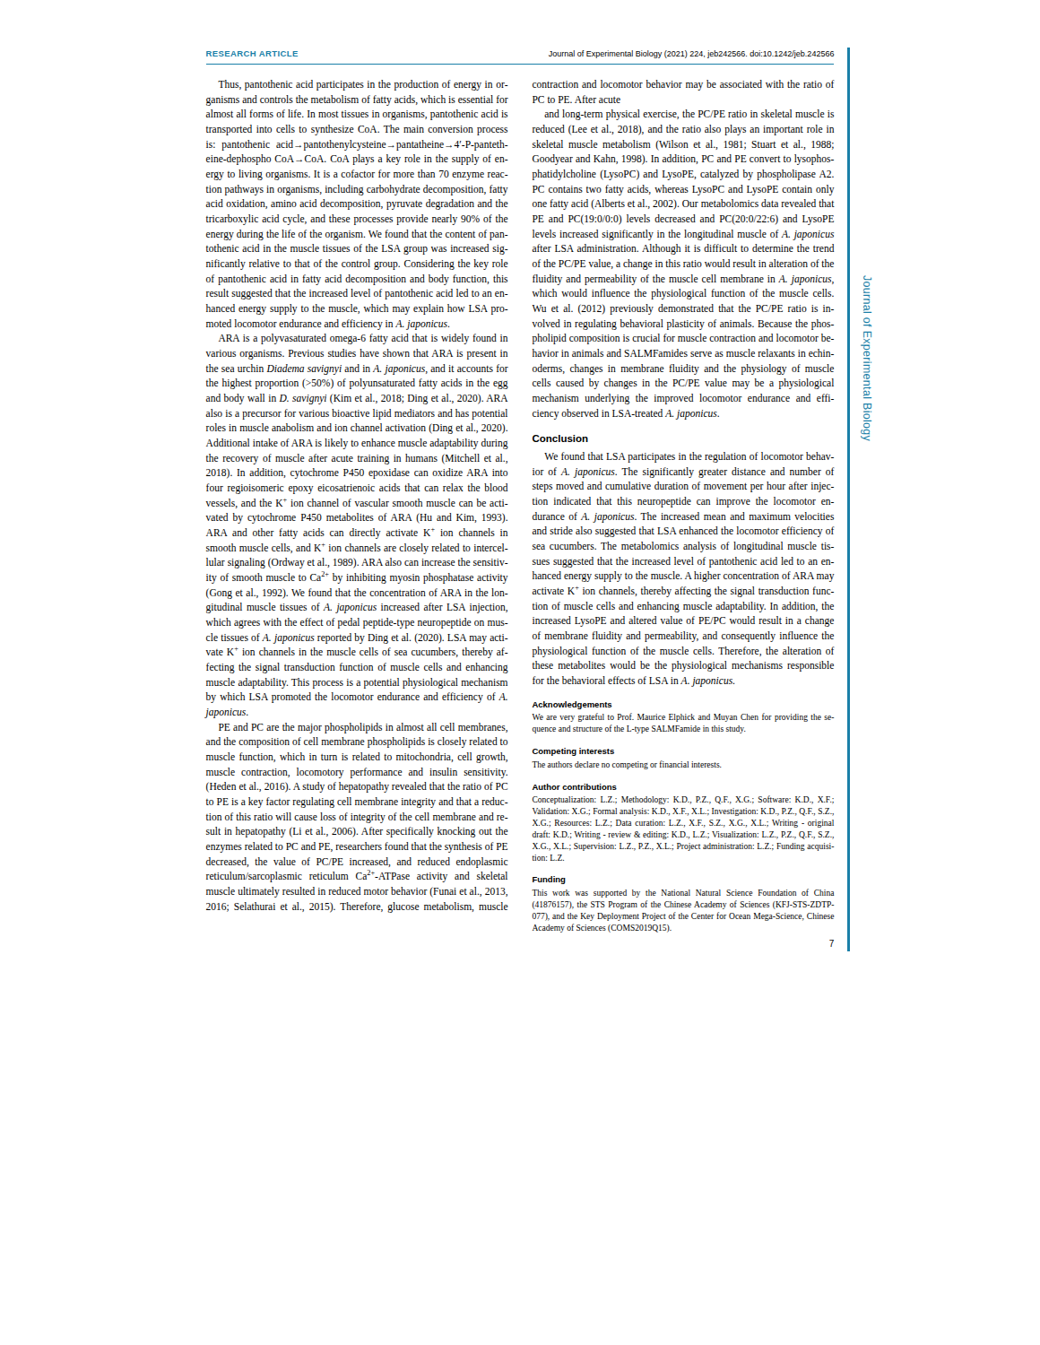RESEARCH ARTICLE
Journal of Experimental Biology (2021) 224, jeb242566. doi:10.1242/jeb.242566
Thus, pantothenic acid participates in the production of energy in organisms and controls the metabolism of fatty acids, which is essential for almost all forms of life. In most tissues in organisms, pantothenic acid is transported into cells to synthesize CoA. The main conversion process is: pantothenic acid→pantothenylcysteine→pantatheine→4′-P-pantetheine-dephospho CoA→CoA. CoA plays a key role in the supply of energy to living organisms. It is a cofactor for more than 70 enzyme reaction pathways in organisms, including carbohydrate decomposition, fatty acid oxidation, amino acid decomposition, pyruvate degradation and the tricarboxylic acid cycle, and these processes provide nearly 90% of the energy during the life of the organism. We found that the content of pantothenic acid in the muscle tissues of the LSA group was increased significantly relative to that of the control group. Considering the key role of pantothenic acid in fatty acid decomposition and body function, this result suggested that the increased level of pantothenic acid led to an enhanced energy supply to the muscle, which may explain how LSA promoted locomotor endurance and efficiency in A. japonicus.
ARA is a polyvasaturated omega-6 fatty acid that is widely found in various organisms. Previous studies have shown that ARA is present in the sea urchin Diadema savignyi and in A. japonicus, and it accounts for the highest proportion (>50%) of polyunsaturated fatty acids in the egg and body wall in D. savignyi (Kim et al., 2018; Ding et al., 2020). ARA also is a precursor for various bioactive lipid mediators and has potential roles in muscle anabolism and ion channel activation (Ding et al., 2020). Additional intake of ARA is likely to enhance muscle adaptability during the recovery of muscle after acute training in humans (Mitchell et al., 2018). In addition, cytochrome P450 epoxidase can oxidize ARA into four regioisomeric epoxy eicosatrienoic acids that can relax the blood vessels, and the K+ ion channel of vascular smooth muscle can be activated by cytochrome P450 metabolites of ARA (Hu and Kim, 1993). ARA and other fatty acids can directly activate K+ ion channels in smooth muscle cells, and K+ ion channels are closely related to intercellular signaling (Ordway et al., 1989). ARA also can increase the sensitivity of smooth muscle to Ca2+ by inhibiting myosin phosphatase activity (Gong et al., 1992). We found that the concentration of ARA in the longitudinal muscle tissues of A. japonicus increased after LSA injection, which agrees with the effect of pedal peptide-type neuropeptide on muscle tissues of A. japonicus reported by Ding et al. (2020). LSA may activate K+ ion channels in the muscle cells of sea cucumbers, thereby affecting the signal transduction function of muscle cells and enhancing muscle adaptability. This process is a potential physiological mechanism by which LSA promoted the locomotor endurance and efficiency of A. japonicus.
PE and PC are the major phospholipids in almost all cell membranes, and the composition of cell membrane phospholipids is closely related to muscle function, which in turn is related to mitochondria, cell growth, muscle contraction, locomotory performance and insulin sensitivity. (Heden et al., 2016). A study of hepatopathy revealed that the ratio of PC to PE is a key factor regulating cell membrane integrity and that a reduction of this ratio will cause loss of integrity of the cell membrane and result in hepatopathy (Li et al., 2006). After specifically knocking out the enzymes related to PC and PE, researchers found that the synthesis of PE decreased, the value of PC/PE increased, and reduced endoplasmic reticulum/sarcoplasmic reticulum Ca2+-ATPase activity and skeletal muscle ultimately resulted in reduced motor behavior (Funai et al., 2013, 2016; Selathurai et al., 2015). Therefore, glucose metabolism, muscle contraction and locomotor behavior may be associated with the ratio of PC to PE. After acute
and long-term physical exercise, the PC/PE ratio in skeletal muscle is reduced (Lee et al., 2018), and the ratio also plays an important role in skeletal muscle metabolism (Wilson et al., 1981; Stuart et al., 1988; Goodyear and Kahn, 1998). In addition, PC and PE convert to lysophosphatidylcholine (LysoPC) and LysoPE, catalyzed by phospholipase A2. PC contains two fatty acids, whereas LysoPC and LysoPE contain only one fatty acid (Alberts et al., 2002). Our metabolomics data revealed that PE and PC(19:0/0:0) levels decreased and PC(20:0/22:6) and LysoPE levels increased significantly in the longitudinal muscle of A. japonicus after LSA administration. Although it is difficult to determine the trend of the PC/PE value, a change in this ratio would result in alteration of the fluidity and permeability of the muscle cell membrane in A. japonicus, which would influence the physiological function of the muscle cells. Wu et al. (2012) previously demonstrated that the PC/PE ratio is involved in regulating behavioral plasticity of animals. Because the phospholipid composition is crucial for muscle contraction and locomotor behavior in animals and SALMFamides serve as muscle relaxants in echinoderms, changes in membrane fluidity and the physiology of muscle cells caused by changes in the PC/PE value may be a physiological mechanism underlying the improved locomotor endurance and efficiency observed in LSA-treated A. japonicus.
Conclusion
We found that LSA participates in the regulation of locomotor behavior of A. japonicus. The significantly greater distance and number of steps moved and cumulative duration of movement per hour after injection indicated that this neuropeptide can improve the locomotor endurance of A. japonicus. The increased mean and maximum velocities and stride also suggested that LSA enhanced the locomotor efficiency of sea cucumbers. The metabolomics analysis of longitudinal muscle tissues suggested that the increased level of pantothenic acid led to an enhanced energy supply to the muscle. A higher concentration of ARA may activate K+ ion channels, thereby affecting the signal transduction function of muscle cells and enhancing muscle adaptability. In addition, the increased LysoPE and altered value of PE/PC would result in a change of membrane fluidity and permeability, and consequently influence the physiological function of the muscle cells. Therefore, the alteration of these metabolites would be the physiological mechanisms responsible for the behavioral effects of LSA in A. japonicus.
Acknowledgements
We are very grateful to Prof. Maurice Elphick and Muyan Chen for providing the sequence and structure of the L-type SALMFamide in this study.
Competing interests
The authors declare no competing or financial interests.
Author contributions
Conceptualization: L.Z.; Methodology: K.D., P.Z., Q.F., X.G.; Software: K.D., X.F.; Validation: X.G.; Formal analysis: K.D., X.F., X.L.; Investigation: K.D., P.Z., Q.F., S.Z., X.G.; Resources: L.Z.; Data curation: L.Z., X.F., S.Z., X.G., X.L.; Writing - original draft: K.D.; Writing - review & editing: K.D., L.Z.; Visualization: L.Z., P.Z., Q.F., S.Z., X.G., X.L.; Supervision: L.Z., P.Z., X.L.; Project administration: L.Z.; Funding acquisition: L.Z.
Funding
This work was supported by the National Natural Science Foundation of China (41876157), the STS Program of the Chinese Academy of Sciences (KFJ-STS-ZDTP-077), and the Key Deployment Project of the Center for Ocean Mega-Science, Chinese Academy of Sciences (COMS2019Q15).
Journal of Experimental Biology
7